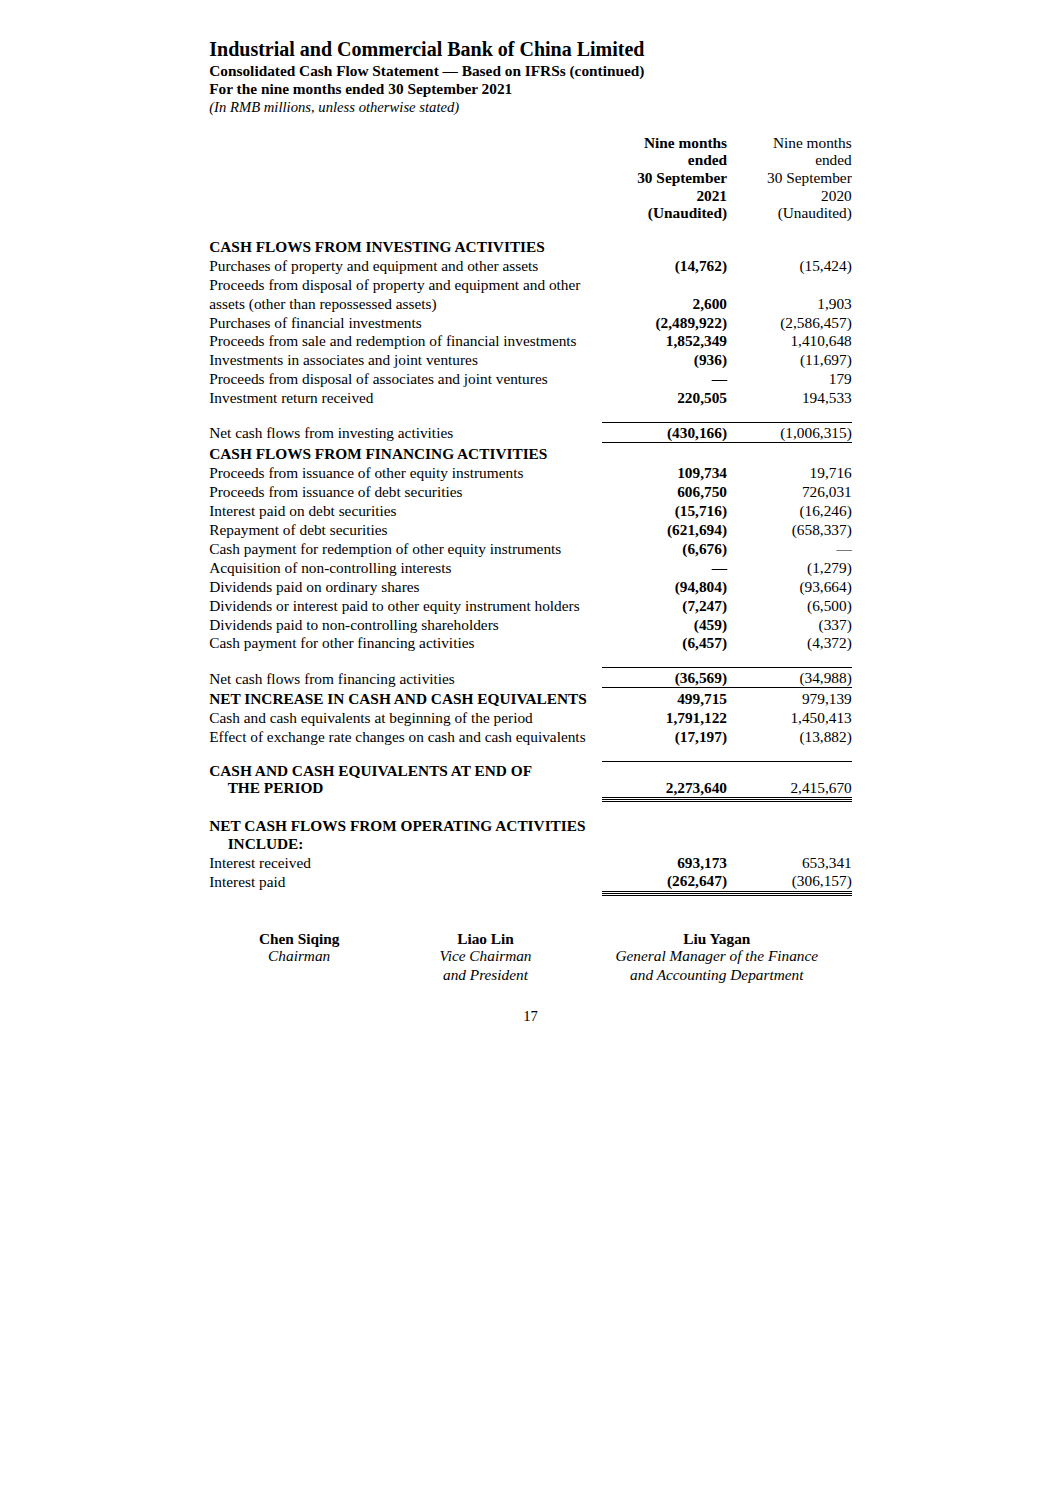Industrial and Commercial Bank of China Limited
Consolidated Cash Flow Statement — Based on IFRSs (continued)
For the nine months ended 30 September 2021
(In RMB millions, unless otherwise stated)
| | Nine months ended 30 September 2021 (Unaudited) | Nine months ended 30 September 2020 (Unaudited) |
| CASH FLOWS FROM INVESTING ACTIVITIES | | |
| Purchases of property and equipment and other assets | (14,762) | (15,424) |
| Proceeds from disposal of property and equipment and other | | |
| assets (other than repossessed assets) | 2,600 | 1,903 |
| Purchases of financial investments | (2,489,922) | (2,586,457) |
| Proceeds from sale and redemption of financial investments | 1,852,349 | 1,410,648 |
| Investments in associates and joint ventures | (936) | (11,697) |
| Proceeds from disposal of associates and joint ventures | — | 179 |
| Investment return received | 220,505 | 194,533 |
| Net cash flows from investing activities | (430,166) | (1,006,315) |
| CASH FLOWS FROM FINANCING ACTIVITIES | | |
| Proceeds from issuance of other equity instruments | 109,734 | 19,716 |
| Proceeds from issuance of debt securities | 606,750 | 726,031 |
| Interest paid on debt securities | (15,716) | (16,246) |
| Repayment of debt securities | (621,694) | (658,337) |
| Cash payment for redemption of other equity instruments | (6,676) | — |
| Acquisition of non-controlling interests | — | (1,279) |
| Dividends paid on ordinary shares | (94,804) | (93,664) |
| Dividends or interest paid to other equity instrument holders | (7,247) | (6,500) |
| Dividends paid to non-controlling shareholders | (459) | (337) |
| Cash payment for other financing activities | (6,457) | (4,372) |
| Net cash flows from financing activities | (36,569) | (34,988) |
| NET INCREASE IN CASH AND CASH EQUIVALENTS | 499,715 | 979,139 |
| Cash and cash equivalents at beginning of the period | 1,791,122 | 1,450,413 |
| Effect of exchange rate changes on cash and cash equivalents | (17,197) | (13,882) |
| CASH AND CASH EQUIVALENTS AT END OF THE PERIOD | 2,273,640 | 2,415,670 |
| NET CASH FLOWS FROM OPERATING ACTIVITIES INCLUDE: | | |
| Interest received | 693,173 | 653,341 |
| Interest paid | (262,647) | (306,157) |
| Chen Siqing | Liao Lin | Liu Yagan |
| Chairman | Vice Chairman and President | General Manager of the Finance and Accounting Department |
17